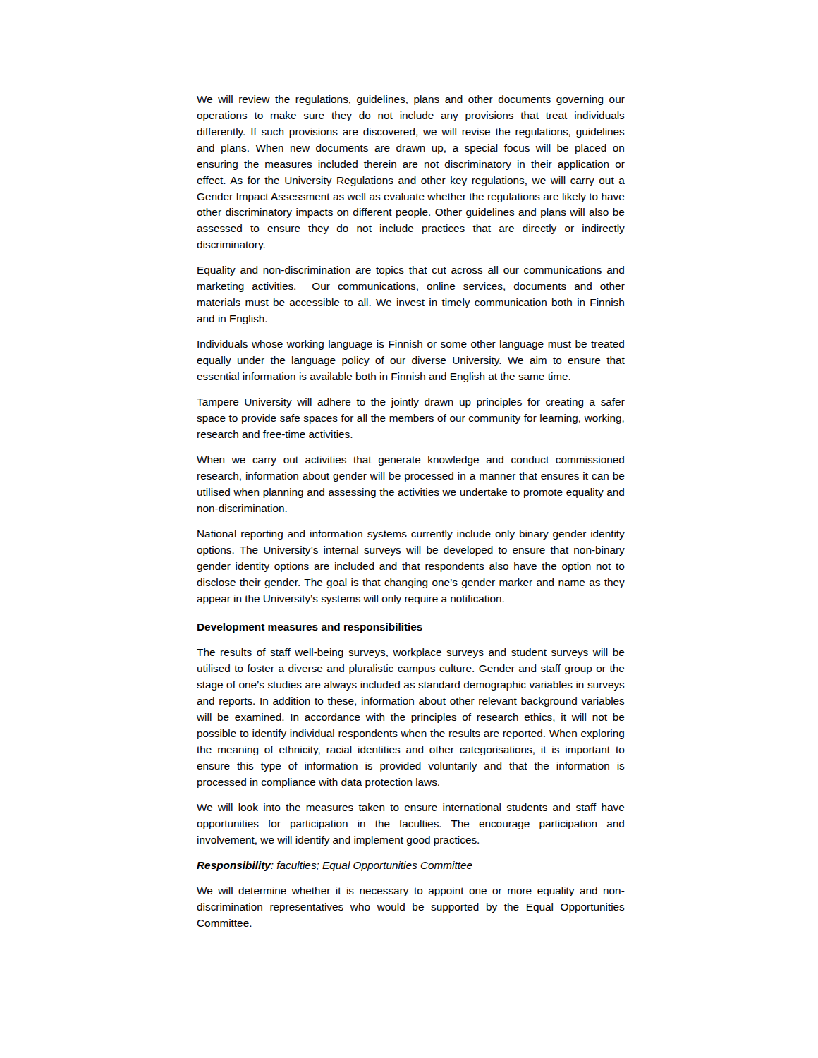We will review the regulations, guidelines, plans and other documents governing our operations to make sure they do not include any provisions that treat individuals differently. If such provisions are discovered, we will revise the regulations, guidelines and plans. When new documents are drawn up, a special focus will be placed on ensuring the measures included therein are not discriminatory in their application or effect. As for the University Regulations and other key regulations, we will carry out a Gender Impact Assessment as well as evaluate whether the regulations are likely to have other discriminatory impacts on different people. Other guidelines and plans will also be assessed to ensure they do not include practices that are directly or indirectly discriminatory.
Equality and non-discrimination are topics that cut across all our communications and marketing activities. Our communications, online services, documents and other materials must be accessible to all. We invest in timely communication both in Finnish and in English.
Individuals whose working language is Finnish or some other language must be treated equally under the language policy of our diverse University. We aim to ensure that essential information is available both in Finnish and English at the same time.
Tampere University will adhere to the jointly drawn up principles for creating a safer space to provide safe spaces for all the members of our community for learning, working, research and free-time activities.
When we carry out activities that generate knowledge and conduct commissioned research, information about gender will be processed in a manner that ensures it can be utilised when planning and assessing the activities we undertake to promote equality and non-discrimination.
National reporting and information systems currently include only binary gender identity options. The University’s internal surveys will be developed to ensure that non-binary gender identity options are included and that respondents also have the option not to disclose their gender. The goal is that changing one’s gender marker and name as they appear in the University’s systems will only require a notification.
Development measures and responsibilities
The results of staff well-being surveys, workplace surveys and student surveys will be utilised to foster a diverse and pluralistic campus culture. Gender and staff group or the stage of one’s studies are always included as standard demographic variables in surveys and reports. In addition to these, information about other relevant background variables will be examined. In accordance with the principles of research ethics, it will not be possible to identify individual respondents when the results are reported. When exploring the meaning of ethnicity, racial identities and other categorisations, it is important to ensure this type of information is provided voluntarily and that the information is processed in compliance with data protection laws.
We will look into the measures taken to ensure international students and staff have opportunities for participation in the faculties. The encourage participation and involvement, we will identify and implement good practices.
Responsibility: faculties; Equal Opportunities Committee
We will determine whether it is necessary to appoint one or more equality and non-discrimination representatives who would be supported by the Equal Opportunities Committee.